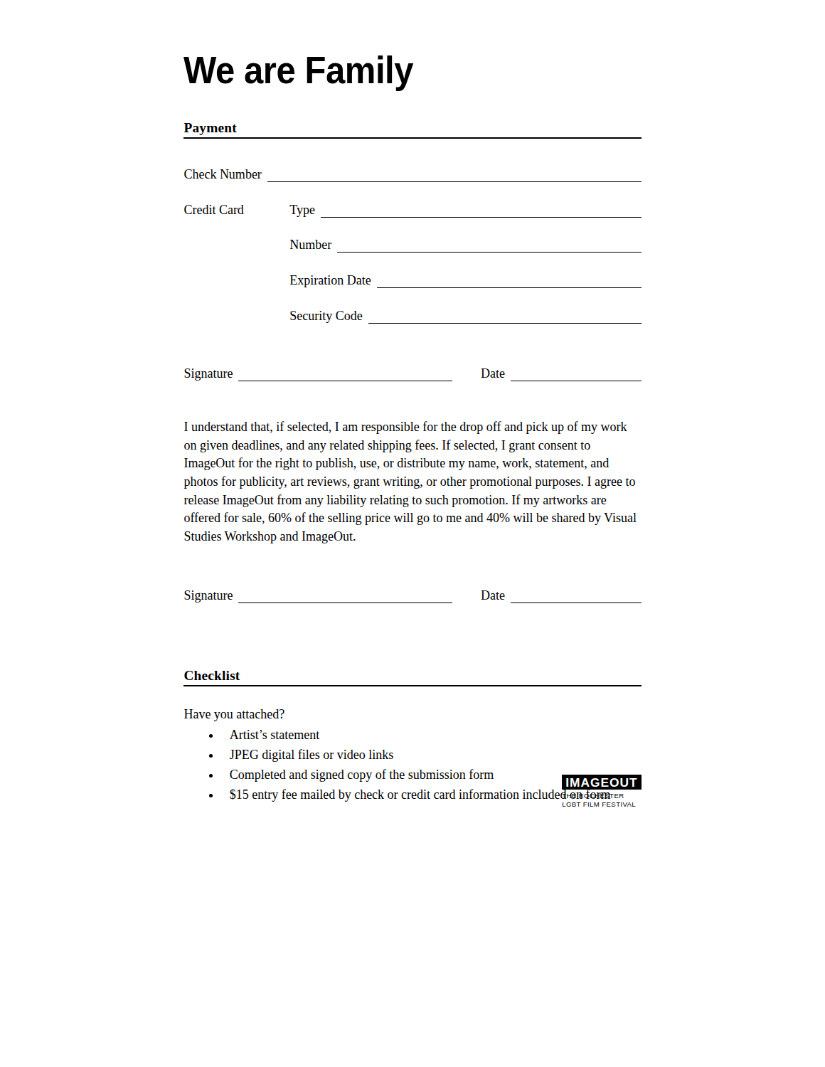We are Family
Payment
Check Number
Credit Card
Type
Number
Expiration Date
Security Code
Signature
Date
I understand that, if selected, I am responsible for the drop off and pick up of my work on given deadlines, and any related shipping fees. If selected, I grant consent to ImageOut for the right to publish, use, or distribute my name, work, statement, and photos for publicity, art reviews, grant writing, or other promotional purposes. I agree to release ImageOut from any liability relating to such promotion. If my artworks are offered for sale, 60% of the selling price will go to me and 40% will be shared by Visual Studies Workshop and ImageOut.
Signature
Date
Checklist
Have you attached?
Artist’s statement
JPEG digital files or video links
Completed and signed copy of the submission form
$15 entry fee mailed by check or credit card information included on form
IMAGEOUT
The Rochester
LGBT Film Festival